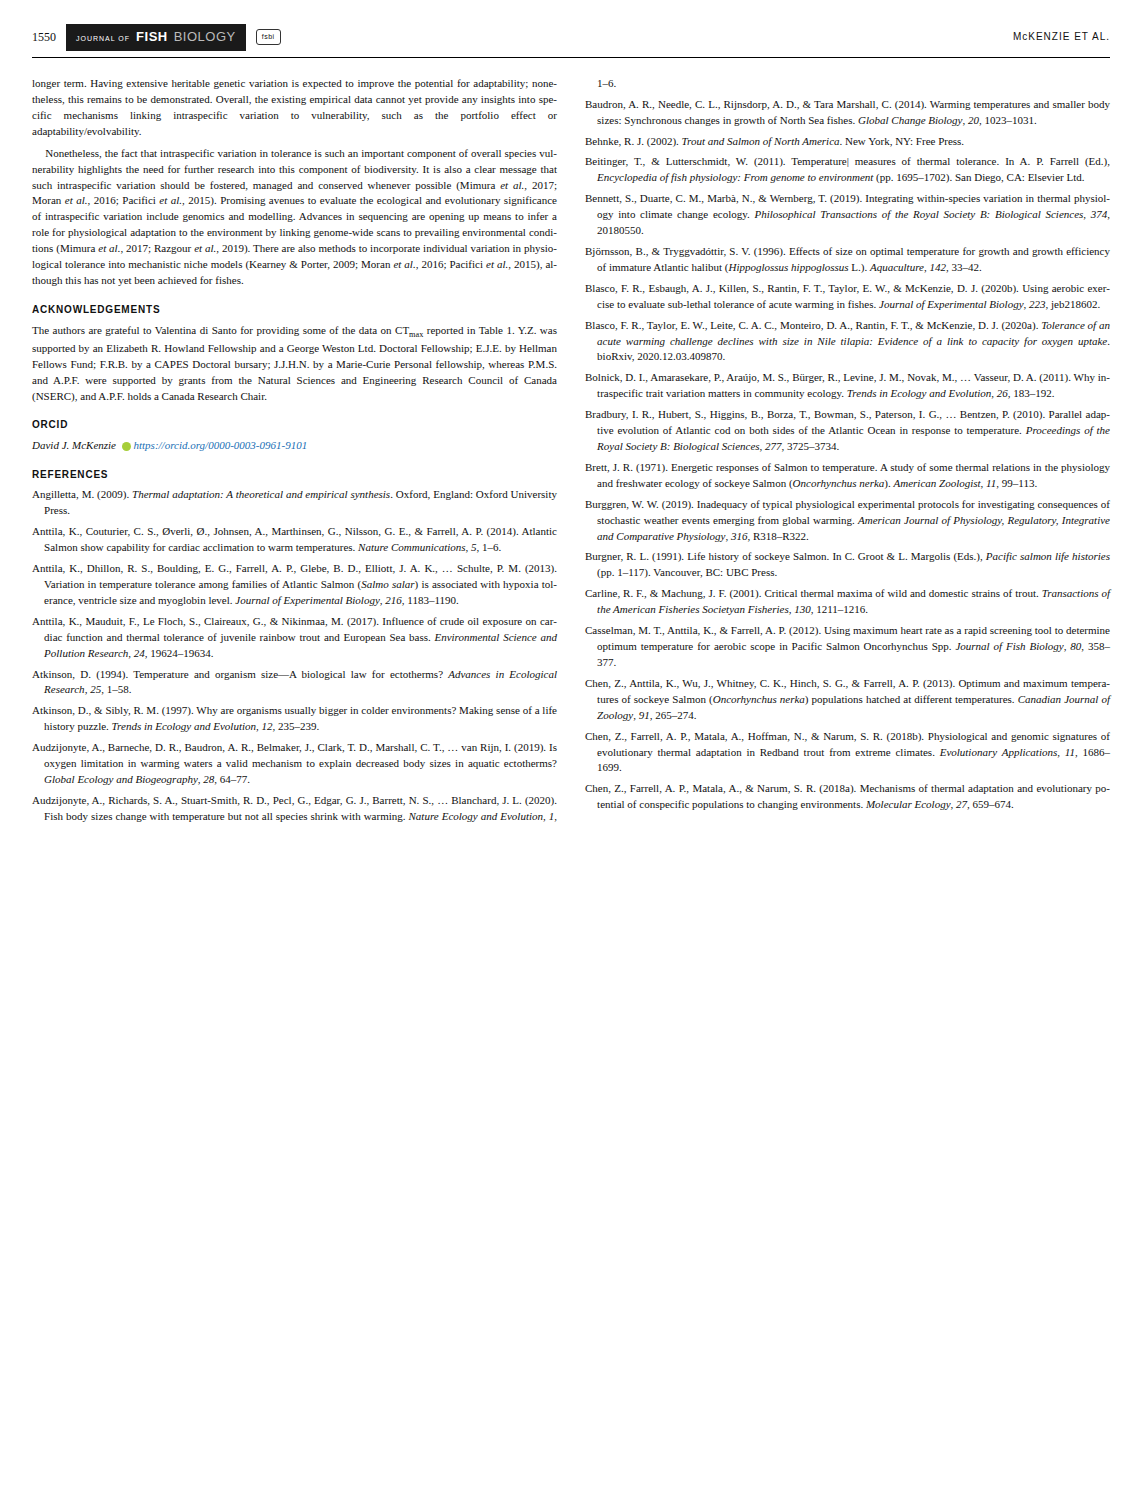1550 Journal of FISH BIOLOGY fsbi
McKENZIE ET AL.
longer term. Having extensive heritable genetic variation is expected to improve the potential for adaptability; nonetheless, this remains to be demonstrated. Overall, the existing empirical data cannot yet provide any insights into specific mechanisms linking intraspecific variation to vulnerability, such as the portfolio effect or adaptability/evolvability.
Nonetheless, the fact that intraspecific variation in tolerance is such an important component of overall species vulnerability highlights the need for further research into this component of biodiversity. It is also a clear message that such intraspecific variation should be fostered, managed and conserved whenever possible (Mimura et al., 2017; Moran et al., 2016; Pacifici et al., 2015). Promising avenues to evaluate the ecological and evolutionary significance of intraspecific variation include genomics and modelling. Advances in sequencing are opening up means to infer a role for physiological adaptation to the environment by linking genome-wide scans to prevailing environmental conditions (Mimura et al., 2017; Razgour et al., 2019). There are also methods to incorporate individual variation in physiological tolerance into mechanistic niche models (Kearney & Porter, 2009; Moran et al., 2016; Pacifici et al., 2015), although this has not yet been achieved for fishes.
Acknowledgements
The authors are grateful to Valentina di Santo for providing some of the data on CTmax reported in Table 1. Y.Z. was supported by an Elizabeth R. Howland Fellowship and a George Weston Ltd. Doctoral Fellowship; E.J.E. by Hellman Fellows Fund; F.R.B. by a CAPES Doctoral bursary; J.J.H.N. by a Marie-Curie Personal fellowship, whereas P.M.S. and A.P.F. were supported by grants from the Natural Sciences and Engineering Research Council of Canada (NSERC), and A.P.F. holds a Canada Research Chair.
ORCID
David J. McKenzie https://orcid.org/0000-0003-0961-9101
References
Angilletta, M. (2009). Thermal adaptation: A theoretical and empirical synthesis. Oxford, England: Oxford University Press.
Anttila, K., Couturier, C. S., Øverli, Ø., Johnsen, A., Marthinsen, G., Nilsson, G. E., & Farrell, A. P. (2014). Atlantic Salmon show capability for cardiac acclimation to warm temperatures. Nature Communications, 5, 1–6.
Anttila, K., Dhillon, R. S., Boulding, E. G., Farrell, A. P., Glebe, B. D., Elliott, J. A. K., … Schulte, P. M. (2013). Variation in temperature tolerance among families of Atlantic Salmon (Salmo salar) is associated with hypoxia tolerance, ventricle size and myoglobin level. Journal of Experimental Biology, 216, 1183–1190.
Anttila, K., Mauduit, F., Le Floch, S., Claireaux, G., & Nikinmaa, M. (2017). Influence of crude oil exposure on cardiac function and thermal tolerance of juvenile rainbow trout and European Sea bass. Environmental Science and Pollution Research, 24, 19624–19634.
Atkinson, D. (1994). Temperature and organism size—A biological law for ectotherms? Advances in Ecological Research, 25, 1–58.
Atkinson, D., & Sibly, R. M. (1997). Why are organisms usually bigger in colder environments? Making sense of a life history puzzle. Trends in Ecology and Evolution, 12, 235–239.
Audzijonyte, A., Barneche, D. R., Baudron, A. R., Belmaker, J., Clark, T. D., Marshall, C. T., … van Rijn, I. (2019). Is oxygen limitation in warming waters a valid mechanism to explain decreased body sizes in aquatic ectotherms? Global Ecology and Biogeography, 28, 64–77.
Audzijonyte, A., Richards, S. A., Stuart-Smith, R. D., Pecl, G., Edgar, G. J., Barrett, N. S., … Blanchard, J. L. (2020). Fish body sizes change with temperature but not all species shrink with warming. Nature Ecology and Evolution, 1, 1–6.
Baudron, A. R., Needle, C. L., Rijnsdorp, A. D., & Tara Marshall, C. (2014). Warming temperatures and smaller body sizes: Synchronous changes in growth of North Sea fishes. Global Change Biology, 20, 1023–1031.
Behnke, R. J. (2002). Trout and Salmon of North America. New York, NY: Free Press.
Beitinger, T., & Lutterschmidt, W. (2011). Temperature| measures of thermal tolerance. In A. P. Farrell (Ed.), Encyclopedia of fish physiology: From genome to environment (pp. 1695–1702). San Diego, CA: Elsevier Ltd.
Bennett, S., Duarte, C. M., Marbà, N., & Wernberg, T. (2019). Integrating within-species variation in thermal physiology into climate change ecology. Philosophical Transactions of the Royal Society B: Biological Sciences, 374, 20180550.
Björnsson, B., & Tryggvadóttir, S. V. (1996). Effects of size on optimal temperature for growth and growth efficiency of immature Atlantic halibut (Hippoglossus hippoglossus L.). Aquaculture, 142, 33–42.
Blasco, F. R., Esbaugh, A. J., Killen, S., Rantin, F. T., Taylor, E. W., & McKenzie, D. J. (2020b). Using aerobic exercise to evaluate sub-lethal tolerance of acute warming in fishes. Journal of Experimental Biology, 223, jeb218602.
Blasco, F. R., Taylor, E. W., Leite, C. A. C., Monteiro, D. A., Rantin, F. T., & McKenzie, D. J. (2020a). Tolerance of an acute warming challenge declines with size in Nile tilapia: Evidence of a link to capacity for oxygen uptake. bioRxiv, 2020.12.03.409870.
Bolnick, D. I., Amarasekare, P., Araújo, M. S., Bürger, R., Levine, J. M., Novak, M., … Vasseur, D. A. (2011). Why intraspecific trait variation matters in community ecology. Trends in Ecology and Evolution, 26, 183–192.
Bradbury, I. R., Hubert, S., Higgins, B., Borza, T., Bowman, S., Paterson, I. G., … Bentzen, P. (2010). Parallel adaptive evolution of Atlantic cod on both sides of the Atlantic Ocean in response to temperature. Proceedings of the Royal Society B: Biological Sciences, 277, 3725–3734.
Brett, J. R. (1971). Energetic responses of Salmon to temperature. A study of some thermal relations in the physiology and freshwater ecology of sockeye Salmon (Oncorhynchus nerka). American Zoologist, 11, 99–113.
Burggren, W. W. (2019). Inadequacy of typical physiological experimental protocols for investigating consequences of stochastic weather events emerging from global warming. American Journal of Physiology, Regulatory, Integrative and Comparative Physiology, 316, R318–R322.
Burgner, R. L. (1991). Life history of sockeye Salmon. In C. Groot & L. Margolis (Eds.), Pacific salmon life histories (pp. 1–117). Vancouver, BC: UBC Press.
Carline, R. F., & Machung, J. F. (2001). Critical thermal maxima of wild and domestic strains of trout. Transactions of the American Fisheries Societyan Fisheries, 130, 1211–1216.
Casselman, M. T., Anttila, K., & Farrell, A. P. (2012). Using maximum heart rate as a rapid screening tool to determine optimum temperature for aerobic scope in Pacific Salmon Oncorhynchus Spp. Journal of Fish Biology, 80, 358–377.
Chen, Z., Anttila, K., Wu, J., Whitney, C. K., Hinch, S. G., & Farrell, A. P. (2013). Optimum and maximum temperatures of sockeye Salmon (Oncorhynchus nerka) populations hatched at different temperatures. Canadian Journal of Zoology, 91, 265–274.
Chen, Z., Farrell, A. P., Matala, A., Hoffman, N., & Narum, S. R. (2018b). Physiological and genomic signatures of evolutionary thermal adaptation in Redband trout from extreme climates. Evolutionary Applications, 11, 1686–1699.
Chen, Z., Farrell, A. P., Matala, A., & Narum, S. R. (2018a). Mechanisms of thermal adaptation and evolutionary potential of conspecific populations to changing environments. Molecular Ecology, 27, 659–674.